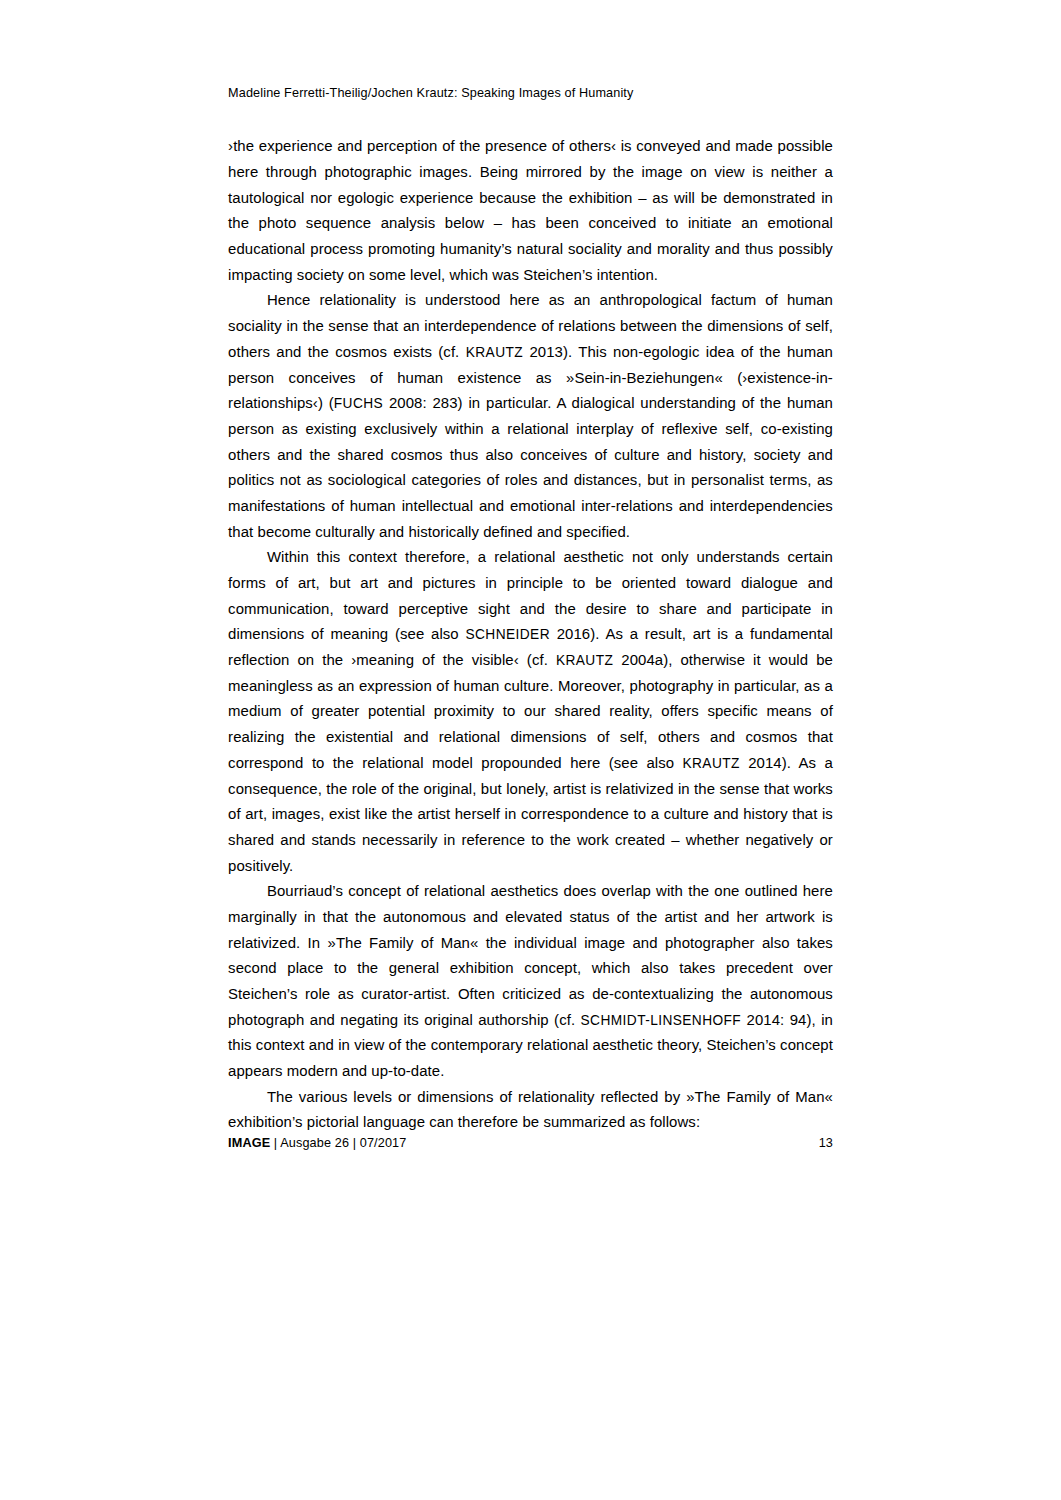Madeline Ferretti-Theilig/Jochen Krautz: Speaking Images of Humanity
›the experience and perception of the presence of others‹ is conveyed and made possible here through photographic images. Being mirrored by the image on view is neither a tautological nor egologic experience because the exhibition – as will be demonstrated in the photo sequence analysis below – has been conceived to initiate an emotional educational process promoting humanity’s natural sociality and morality and thus possibly impacting society on some level, which was Steichen’s intention.
Hence relationality is understood here as an anthropological factum of human sociality in the sense that an interdependence of relations between the dimensions of self, others and the cosmos exists (cf. KRAUTZ 2013). This non-egologic idea of the human person conceives of human existence as »Sein-in-Beziehungen« (›existence-in-relationships‹) (FUCHS 2008: 283) in particular. A dialogical understanding of the human person as existing exclusively within a relational interplay of reflexive self, co-existing others and the shared cosmos thus also conceives of culture and history, society and politics not as sociological categories of roles and distances, but in personalist terms, as manifestations of human intellectual and emotional inter-relations and interdependencies that become culturally and historically defined and specified.
Within this context therefore, a relational aesthetic not only understands certain forms of art, but art and pictures in principle to be oriented toward dialogue and communication, toward perceptive sight and the desire to share and participate in dimensions of meaning (see also SCHNEIDER 2016). As a result, art is a fundamental reflection on the ›meaning of the visible‹ (cf. KRAUTZ 2004a), otherwise it would be meaningless as an expression of human culture. Moreover, photography in particular, as a medium of greater potential proximity to our shared reality, offers specific means of realizing the existential and relational dimensions of self, others and cosmos that correspond to the relational model propounded here (see also KRAUTZ 2014). As a consequence, the role of the original, but lonely, artist is relativized in the sense that works of art, images, exist like the artist herself in correspondence to a culture and history that is shared and stands necessarily in reference to the work created – whether negatively or positively.
Bourriaud’s concept of relational aesthetics does overlap with the one outlined here marginally in that the autonomous and elevated status of the artist and her artwork is relativized. In »The Family of Man« the individual image and photographer also takes second place to the general exhibition concept, which also takes precedent over Steichen’s role as curator-artist. Often criticized as de-contextualizing the autonomous photograph and negating its original authorship (cf. SCHMIDT-LINSENHOFF 2014: 94), in this context and in view of the contemporary relational aesthetic theory, Steichen’s concept appears modern and up-to-date.
The various levels or dimensions of relationality reflected by »The Family of Man« exhibition’s pictorial language can therefore be summarized as follows:
IMAGE | Ausgabe 26 | 07/2017
13